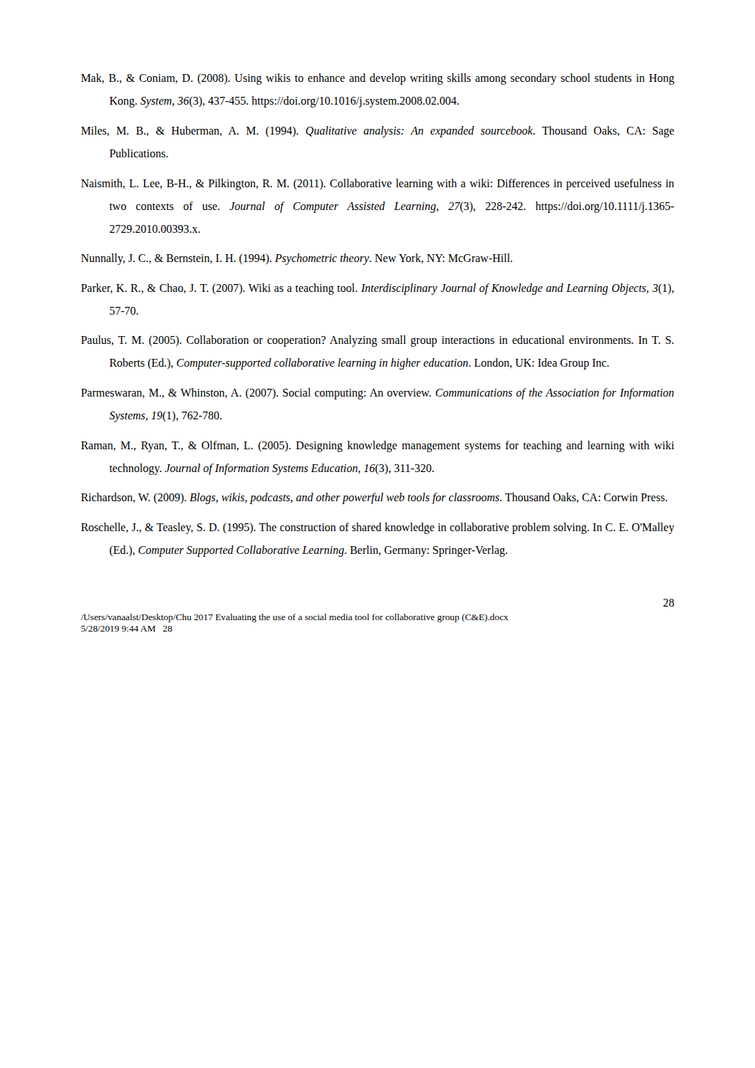Mak, B., & Coniam, D. (2008). Using wikis to enhance and develop writing skills among secondary school students in Hong Kong. System, 36(3), 437-455. https://doi.org/10.1016/j.system.2008.02.004.
Miles, M. B., & Huberman, A. M. (1994). Qualitative analysis: An expanded sourcebook. Thousand Oaks, CA: Sage Publications.
Naismith, L. Lee, B-H., & Pilkington, R. M. (2011). Collaborative learning with a wiki: Differences in perceived usefulness in two contexts of use. Journal of Computer Assisted Learning, 27(3), 228-242. https://doi.org/10.1111/j.1365-2729.2010.00393.x.
Nunnally, J. C., & Bernstein, I. H. (1994). Psychometric theory. New York, NY: McGraw-Hill.
Parker, K. R., & Chao, J. T. (2007). Wiki as a teaching tool. Interdisciplinary Journal of Knowledge and Learning Objects, 3(1), 57-70.
Paulus, T. M. (2005). Collaboration or cooperation? Analyzing small group interactions in educational environments. In T. S. Roberts (Ed.), Computer-supported collaborative learning in higher education. London, UK: Idea Group Inc.
Parmeswaran, M., & Whinston, A. (2007). Social computing: An overview. Communications of the Association for Information Systems, 19(1), 762-780.
Raman, M., Ryan, T., & Olfman, L. (2005). Designing knowledge management systems for teaching and learning with wiki technology. Journal of Information Systems Education, 16(3), 311-320.
Richardson, W. (2009). Blogs, wikis, podcasts, and other powerful web tools for classrooms. Thousand Oaks, CA: Corwin Press.
Roschelle, J., & Teasley, S. D. (1995). The construction of shared knowledge in collaborative problem solving. In C. E. O'Malley (Ed.), Computer Supported Collaborative Learning. Berlin, Germany: Springer-Verlag.
28
/Users/vanaalst/Desktop/Chu 2017 Evaluating the use of a social media tool for collaborative group (C&E).docx
5/28/2019 9:44 AM 28